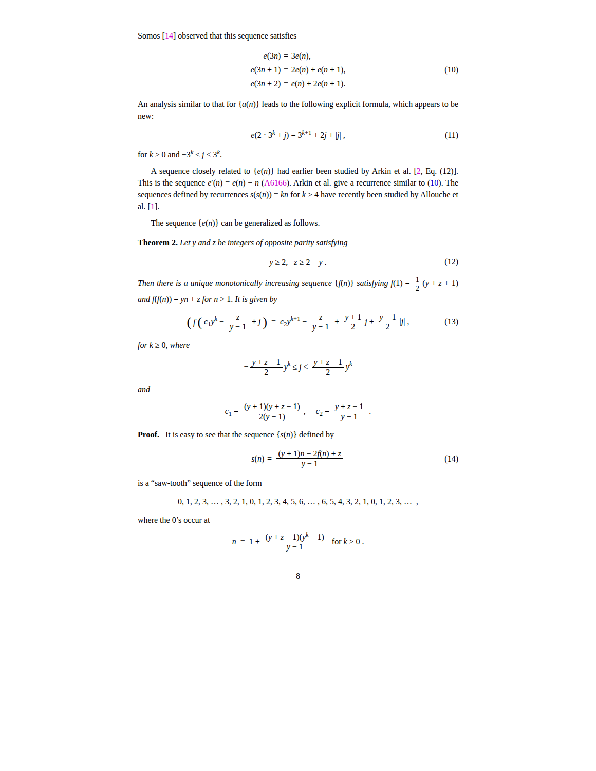Somos [14] observed that this sequence satisfies
| e (3 n ) | = | 3 e ( n ), |
| e (3 n + 1) | = | 2 e ( n ) + e ( n + 1), |
| e (3 n + 2) | = | e ( n ) + 2 e ( n + 1). |
(10)
An analysis similar to that for {a(n)} leads to the following explicit formula, which appears to be new:
e(2 · 3k + j) = 3k+1 + 2j + |j| , (11)
for k ≥ 0 and −3k ≤ j < 3k.
A sequence closely related to {e(n)} had earlier been studied by Arkin et al. [2, Eq. (12)]. This is the sequence e′(n) = e(n) − n (A6166). Arkin et al. give a recurrence similar to (10). The sequences defined by recurrences s(s(n)) = kn for k ≥ 4 have recently been studied by Allouche et al. [1].
The sequence {e(n)} can be generalized as follows.
Theorem 2. Let y and z be integers of opposite parity satisfying
y ≥ 2, z ≥ 2 − y . (12)
Then there is a unique monotonically increasing sequence {f(n)} satisfying f(1) = 12(y + z + 1) and f(f(n)) = yn + z for n > 1. It is given by
( f ( c1yk − zy − 1 + j ) = c2yk+1 − zy − 1 + y + 12 j + y − 12|j| , (13)
for k ≥ 0, where
−y + z − 12 yk ≤ j < y + z − 12 yk
and
c1 = (y + 1)(y + z − 1) 2(y − 1), c2 = y + z − 1 y − 1 .
Proof. It is easy to see that the sequence {s(n)} defined by
| s ( n ) | = | ( y + 1) n − 2 f ( n ) + z y − 1 |
(14)
is a “saw-tooth” sequence of the form
0, 1, 2, 3, … , 3, 2, 1, 0, 1, 2, 3, 4, 5, 6, … , 6, 5, 4, 3, 2, 1, 0, 1, 2, 3, … ,
where the 0’s occur at
n = 1 + (y + z − 1)(yk − 1) y − 1 for k ≥ 0 .
8